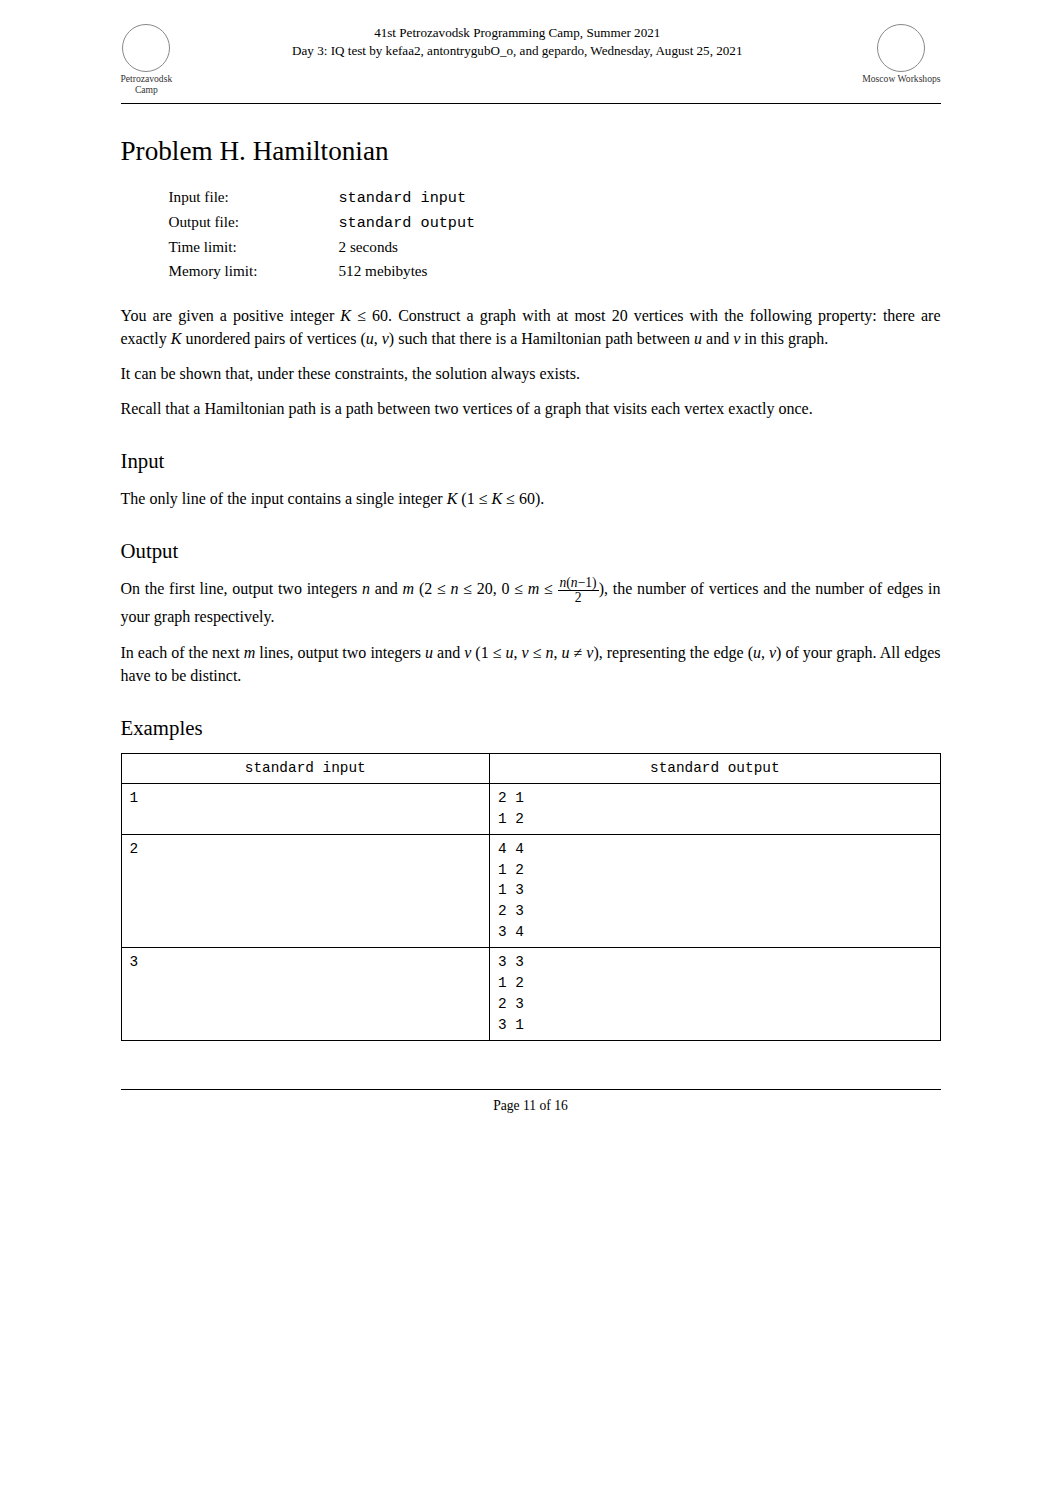Petrozavodsk
Camp
41st Petrozavodsk Programming Camp, Summer 2021
Day 3: IQ test by kefaa2, antontrygubO_o, and gepardo, Wednesday, August 25, 2021
Moscow Workshops
Problem H. Hamiltonian
Input file:
standard input
Output file:
standard output
Time limit:
2 seconds
Memory limit:
512 mebibytes
You are given a positive integer K ≤ 60. Construct a graph with at most 20 vertices with the following property: there are exactly K unordered pairs of vertices (u, v) such that there is a Hamiltonian path between u and v in this graph.
It can be shown that, under these constraints, the solution always exists.
Recall that a Hamiltonian path is a path between two vertices of a graph that visits each vertex exactly once.
Input
The only line of the input contains a single integer K (1 ≤ K ≤ 60).
Output
On the first line, output two integers n and m (2 ≤ n ≤ 20, 0 ≤ m ≤ n(n−1) 2), the number of vertices and the number of edges in your graph respectively.
In each of the next m lines, output two integers u and v (1 ≤ u, v ≤ n, u ≠ v), representing the edge (u, v) of your graph. All edges have to be distinct.
Examples
| standard input | standard output |
| --- | --- |
| 1 | 2 1 1 2 |
| 2 | 4 4 1 2 1 3 2 3 3 4 |
| 3 | 3 3 1 2 2 3 3 1 |
Page 11 of 16